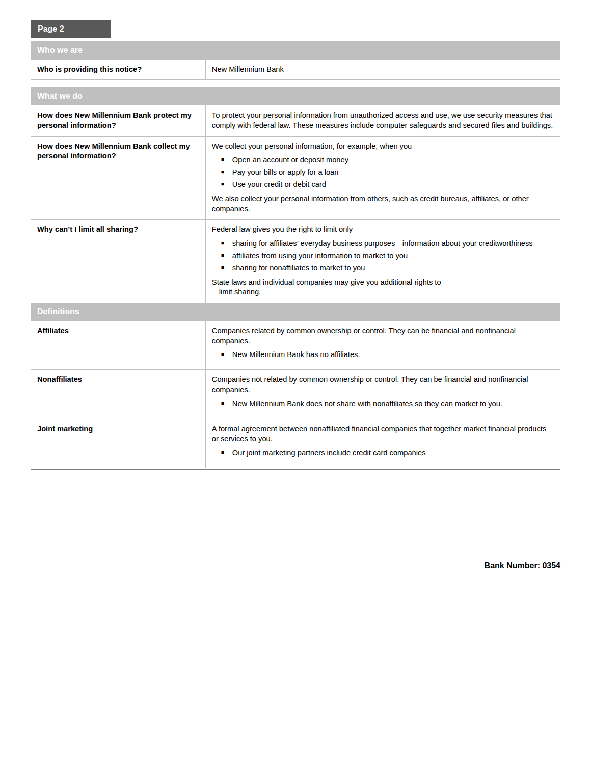Page 2
| Who we are |
| Who is providing this notice? | New Millennium Bank |
| What we do |
| How does New Millennium Bank protect my personal information? | To protect your personal information from unauthorized access and use, we use security measures that comply with federal law. These measures include computer safeguards and secured files and buildings. |
| How does New Millennium Bank collect my personal information? | We collect your personal information, for example, when you Open an account or deposit money Pay your bills or apply for a loan Use your credit or debit card We also collect your personal information from others, such as credit bureaus, affiliates, or other companies. |
| Why can’t I limit all sharing? | Federal law gives you the right to limit only sharing for affiliates’ everyday business purposes—information about your creditworthiness affiliates from using your information to market to you sharing for nonaffiliates to market to you State laws and individual companies may give you additional rights to limit sharing. |
| Definitions |
| Affiliates | Companies related by common ownership or control. They can be financial and nonfinancial companies. New Millennium Bank has no affiliates. |
| Nonaffiliates | Companies not related by common ownership or control. They can be financial and nonfinancial companies. New Millennium Bank does not share with nonaffiliates so they can market to you. |
| Joint marketing | A formal agreement between nonaffiliated financial companies that together market financial products or services to you. Our joint marketing partners include credit card companies |
Bank Number: 0354